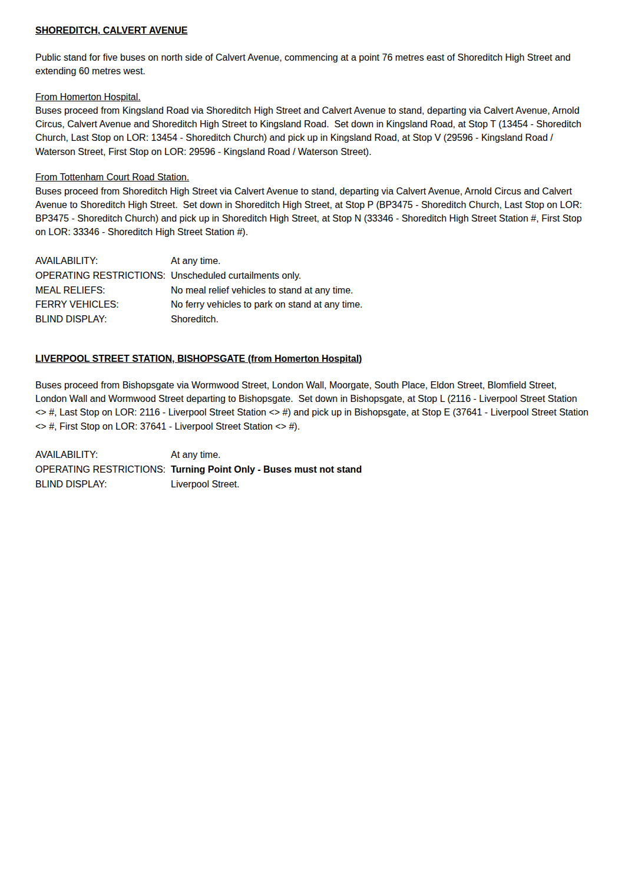SHOREDITCH, CALVERT AVENUE
Public stand for five buses on north side of Calvert Avenue, commencing at a point 76 metres east of Shoreditch High Street and extending 60 metres west.
From Homerton Hospital.
Buses proceed from Kingsland Road via Shoreditch High Street and Calvert Avenue to stand, departing via Calvert Avenue, Arnold Circus, Calvert Avenue and Shoreditch High Street to Kingsland Road. Set down in Kingsland Road, at Stop T (13454 - Shoreditch Church, Last Stop on LOR: 13454 - Shoreditch Church) and pick up in Kingsland Road, at Stop V (29596 - Kingsland Road / Waterson Street, First Stop on LOR: 29596 - Kingsland Road / Waterson Street).
From Tottenham Court Road Station.
Buses proceed from Shoreditch High Street via Calvert Avenue to stand, departing via Calvert Avenue, Arnold Circus and Calvert Avenue to Shoreditch High Street. Set down in Shoreditch High Street, at Stop P (BP3475 - Shoreditch Church, Last Stop on LOR: BP3475 - Shoreditch Church) and pick up in Shoreditch High Street, at Stop N (33346 - Shoreditch High Street Station #, First Stop on LOR: 33346 - Shoreditch High Street Station #).
| AVAILABILITY: | At any time. |
| OPERATING RESTRICTIONS: | Unscheduled curtailments only. |
| MEAL RELIEFS: | No meal relief vehicles to stand at any time. |
| FERRY VEHICLES: | No ferry vehicles to park on stand at any time. |
| BLIND DISPLAY: | Shoreditch. |
LIVERPOOL STREET STATION, BISHOPSGATE (from Homerton Hospital)
Buses proceed from Bishopsgate via Wormwood Street, London Wall, Moorgate, South Place, Eldon Street, Blomfield Street, London Wall and Wormwood Street departing to Bishopsgate. Set down in Bishopsgate, at Stop L (2116 - Liverpool Street Station <> #, Last Stop on LOR: 2116 - Liverpool Street Station <> #) and pick up in Bishopsgate, at Stop E (37641 - Liverpool Street Station <> #, First Stop on LOR: 37641 - Liverpool Street Station <> #).
| AVAILABILITY: | At any time. |
| OPERATING RESTRICTIONS: | Turning Point Only - Buses must not stand |
| BLIND DISPLAY: | Liverpool Street. |